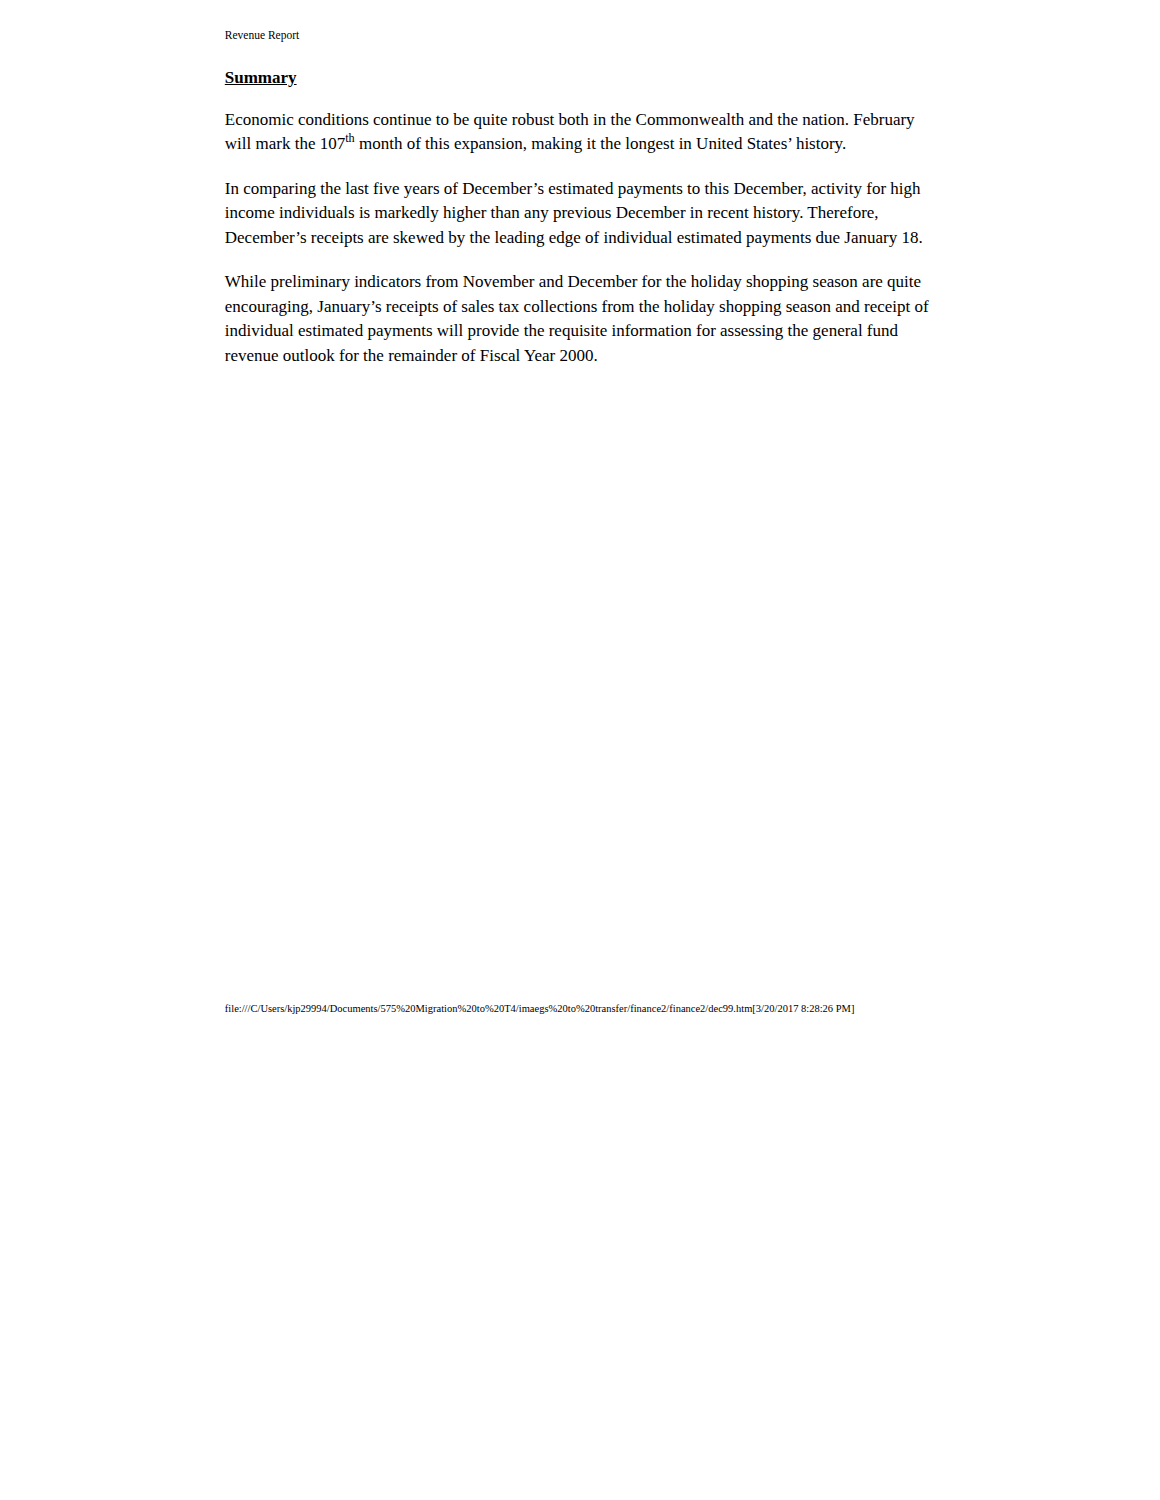Revenue Report
Summary
Economic conditions continue to be quite robust both in the Commonwealth and the nation. February will mark the 107th month of this expansion, making it the longest in United States’ history.
In comparing the last five years of December’s estimated payments to this December, activity for high income individuals is markedly higher than any previous December in recent history. Therefore, December’s receipts are skewed by the leading edge of individual estimated payments due January 18.
While preliminary indicators from November and December for the holiday shopping season are quite encouraging, January’s receipts of sales tax collections from the holiday shopping season and receipt of individual estimated payments will provide the requisite information for assessing the general fund revenue outlook for the remainder of Fiscal Year 2000.
file:///C/Users/kjp29994/Documents/575%20Migration%20to%20T4/imaegs%20to%20transfer/finance2/finance2/dec99.htm[3/20/2017 8:28:26 PM]